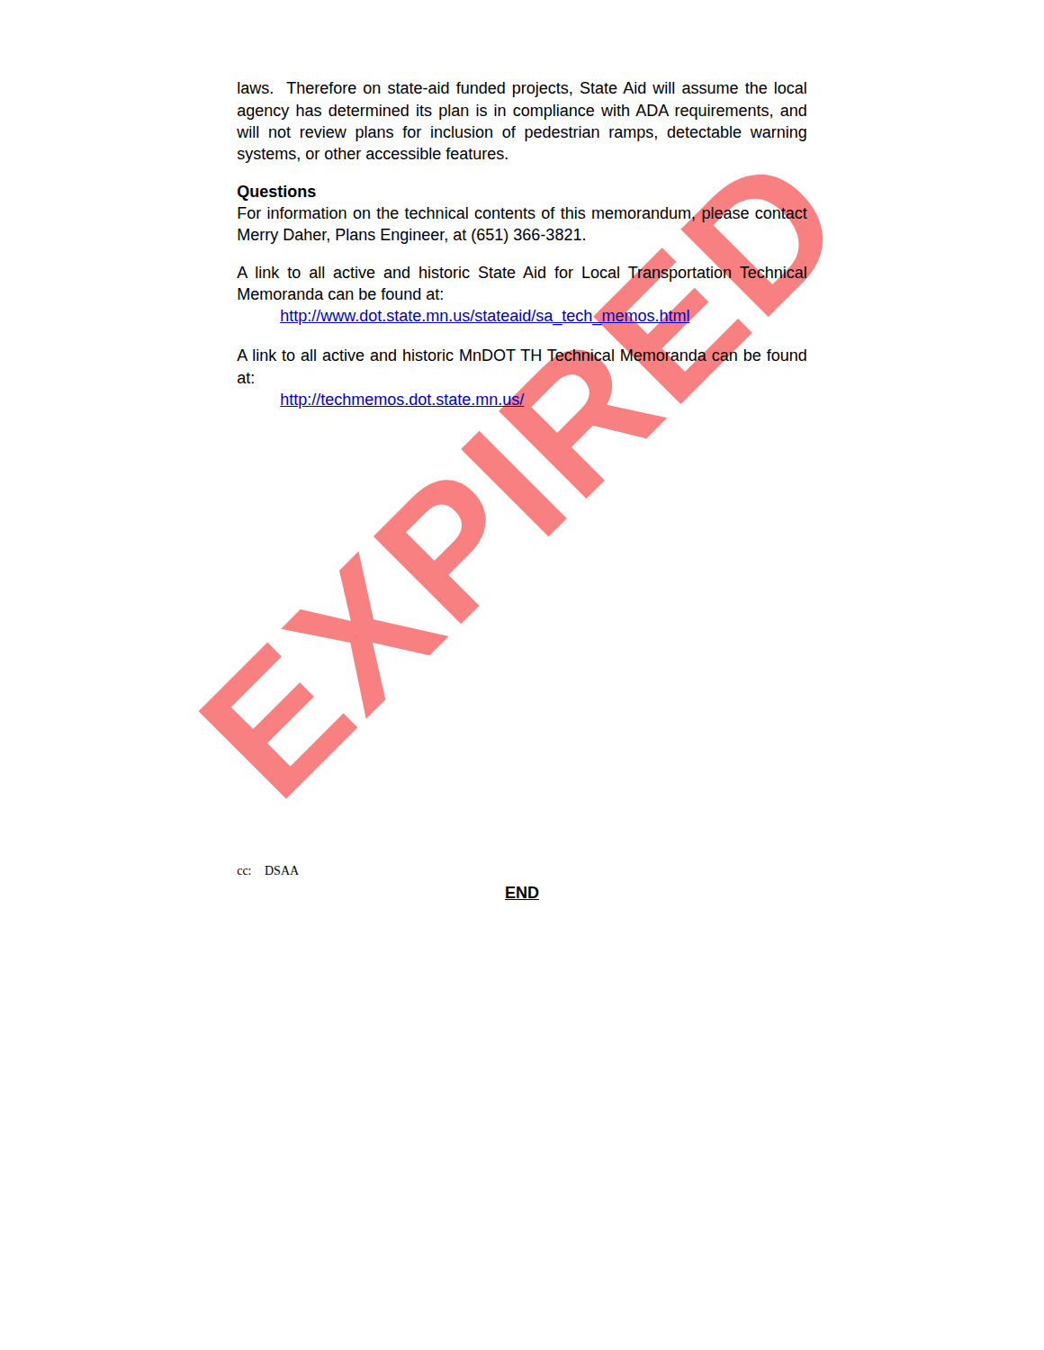EXPIRED
laws. Therefore on state-aid funded projects, State Aid will assume the local agency has determined its plan is in compliance with ADA requirements, and will not review plans for inclusion of pedestrian ramps, detectable warning systems, or other accessible features.
Questions
For information on the technical contents of this memorandum, please contact Merry Daher, Plans Engineer, at (651) 366-3821.
A link to all active and historic State Aid for Local Transportation Technical Memoranda can be found at:
http://www.dot.state.mn.us/stateaid/sa_tech_memos.html
A link to all active and historic MnDOT TH Technical Memoranda can be found at:
http://techmemos.dot.state.mn.us/
cc: DSAA
END